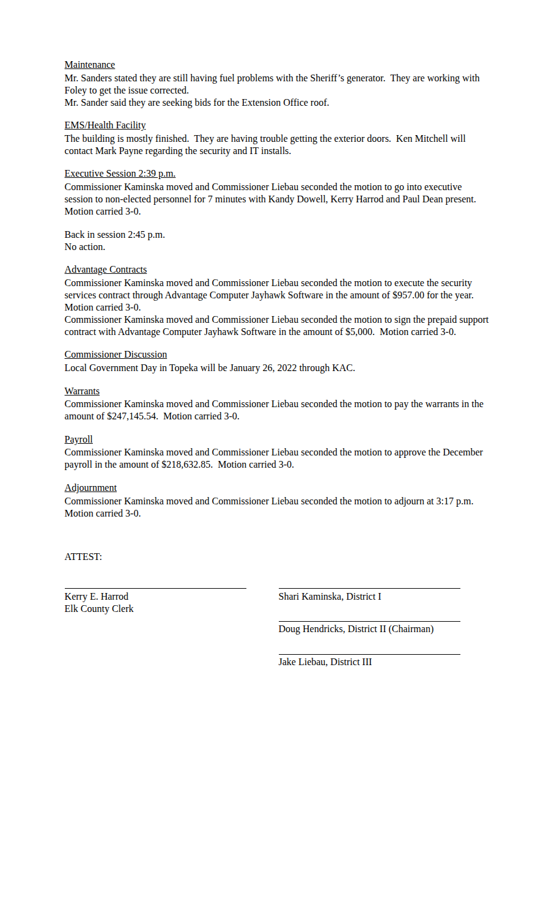Maintenance
Mr. Sanders stated they are still having fuel problems with the Sheriff’s generator. They are working with Foley to get the issue corrected.
Mr. Sander said they are seeking bids for the Extension Office roof.
EMS/Health Facility
The building is mostly finished. They are having trouble getting the exterior doors. Ken Mitchell will contact Mark Payne regarding the security and IT installs.
Executive Session 2:39 p.m.
Commissioner Kaminska moved and Commissioner Liebau seconded the motion to go into executive session to non-elected personnel for 7 minutes with Kandy Dowell, Kerry Harrod and Paul Dean present. Motion carried 3-0.
Back in session 2:45 p.m.
No action.
Advantage Contracts
Commissioner Kaminska moved and Commissioner Liebau seconded the motion to execute the security services contract through Advantage Computer Jayhawk Software in the amount of $957.00 for the year. Motion carried 3-0.
Commissioner Kaminska moved and Commissioner Liebau seconded the motion to sign the prepaid support contract with Advantage Computer Jayhawk Software in the amount of $5,000. Motion carried 3-0.
Commissioner Discussion
Local Government Day in Topeka will be January 26, 2022 through KAC.
Warrants
Commissioner Kaminska moved and Commissioner Liebau seconded the motion to pay the warrants in the amount of $247,145.54. Motion carried 3-0.
Payroll
Commissioner Kaminska moved and Commissioner Liebau seconded the motion to approve the December payroll in the amount of $218,632.85. Motion carried 3-0.
Adjournment
Commissioner Kaminska moved and Commissioner Liebau seconded the motion to adjourn at 3:17 p.m. Motion carried 3-0.
ATTEST:
| Kerry E. Harrod Elk County Clerk | Shari Kaminska, District I Doug Hendricks, District II (Chairman) Jake Liebau, District III |